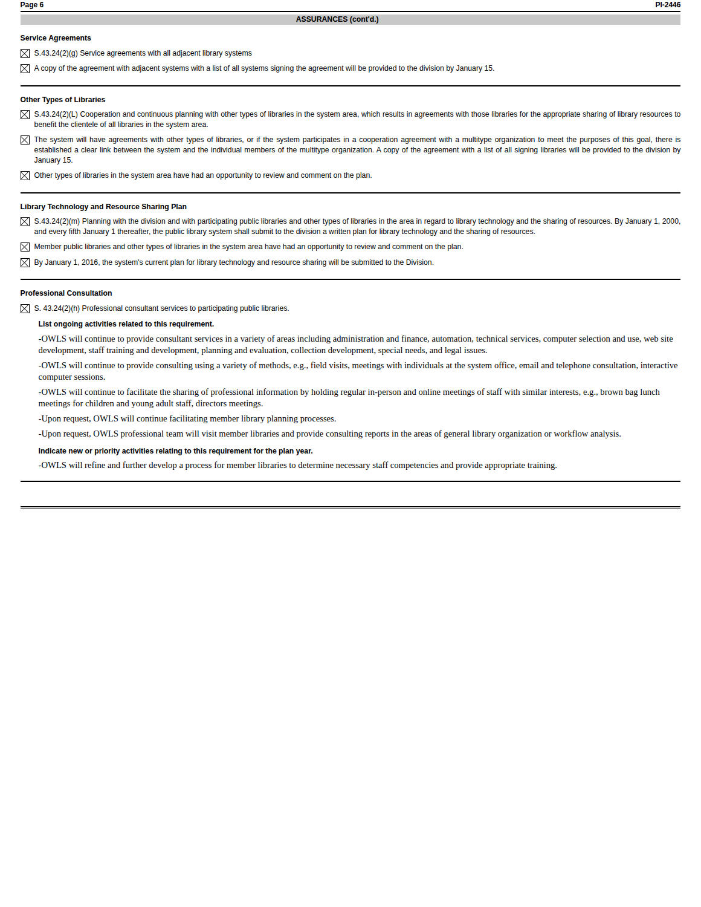Page 6 PI-2446
ASSURANCES (cont'd.)
Service Agreements
S.43.24(2)(g) Service agreements with all adjacent library systems
A copy of the agreement with adjacent systems with a list of all systems signing the agreement will be provided to the division by January 15.
Other Types of Libraries
S.43.24(2)(L) Cooperation and continuous planning with other types of libraries in the system area, which results in agreements with those libraries for the appropriate sharing of library resources to benefit the clientele of all libraries in the system area.
The system will have agreements with other types of libraries, or if the system participates in a cooperation agreement with a multitype organization to meet the purposes of this goal, there is established a clear link between the system and the individual members of the multitype organization. A copy of the agreement with a list of all signing libraries will be provided to the division by January 15.
Other types of libraries in the system area have had an opportunity to review and comment on the plan.
Library Technology and Resource Sharing Plan
S.43.24(2)(m) Planning with the division and with participating public libraries and other types of libraries in the area in regard to library technology and the sharing of resources. By January 1, 2000, and every fifth January 1 thereafter, the public library system shall submit to the division a written plan for library technology and the sharing of resources.
Member public libraries and other types of libraries in the system area have had an opportunity to review and comment on the plan.
By January 1, 2016, the system's current plan for library technology and resource sharing will be submitted to the Division.
Professional Consultation
S. 43.24(2)(h) Professional consultant services to participating public libraries.
List ongoing activities related to this requirement.
-OWLS will continue to provide consultant services in a variety of areas including administration and finance, automation, technical services, computer selection and use, web site development, staff training and development, planning and evaluation, collection development, special needs, and legal issues.
-OWLS will continue to provide consulting using a variety of methods, e.g., field visits, meetings with individuals at the system office, email and telephone consultation, interactive computer sessions.
-OWLS will continue to facilitate the sharing of professional information by holding regular in-person and online meetings of staff with similar interests, e.g., brown bag lunch meetings for children and young adult staff, directors meetings.
-Upon request, OWLS will continue facilitating member library planning processes.
-Upon request, OWLS professional team will visit member libraries and provide consulting reports in the areas of general library organization or workflow analysis.
Indicate new or priority activities relating to this requirement for the plan year.
-OWLS will refine and further develop a process for member libraries to determine necessary staff competencies and provide appropriate training.